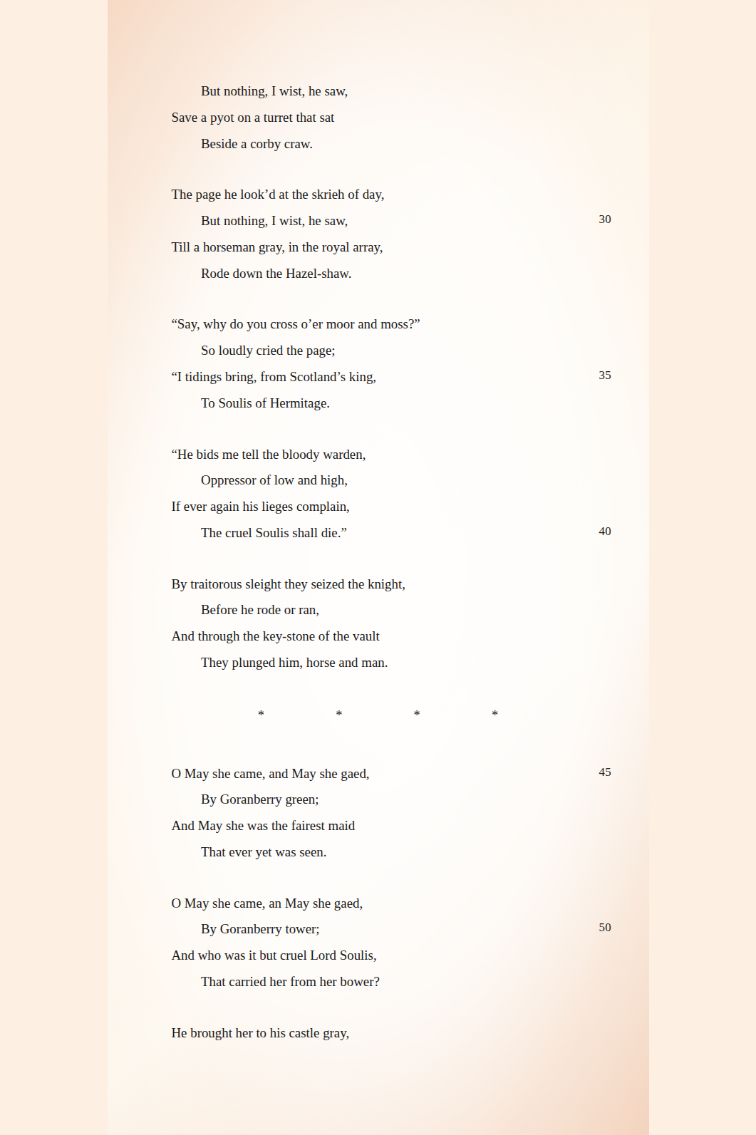But nothing, I wist, he saw,
Save a pyot on a turret that sat
Beside a corby craw.
The page he look’d at the skrieh of day,
But nothing, I wist, he saw,30
Till a horseman gray, in the royal array,
Rode down the Hazel-shaw.
“Say, why do you cross o’er moor and moss?”
So loudly cried the page;
“I tidings bring, from Scotland’s king,35
To Soulis of Hermitage.
“He bids me tell the bloody warden,
Oppressor of low and high,
If ever again his lieges complain,
The cruel Soulis shall die.”40
By traitorous sleight they seized the knight,
Before he rode or ran,
And through the key-stone of the vault
They plunged him, horse and man.
* * * *
O May she came, and May she gaed,45
By Goranberry green;
And May she was the fairest maid
That ever yet was seen.
O May she came, an May she gaed,
By Goranberry tower;50
And who was it but cruel Lord Soulis,
That carried her from her bower?
He brought her to his castle gray,